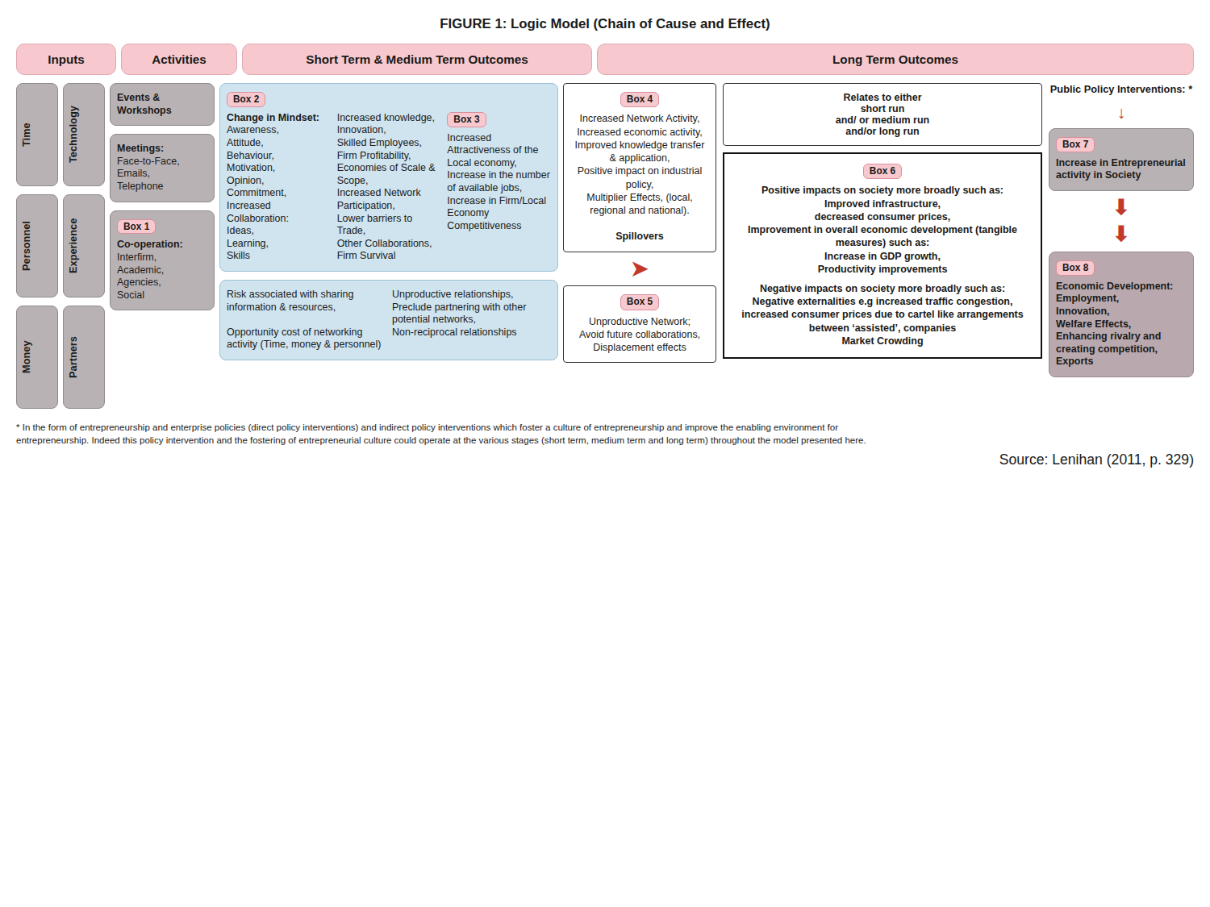FIGURE 1: Logic Model (Chain of Cause and Effect)
Inputs
Activities
Short Term & Medium Term Outcomes
Long Term Outcomes
Time
Technology
Personnel
Experience
Money
Partners
Events & Workshops
Meetings:
Face-to-Face,
Emails,
Telephone
Box 1
Co-operation:
Interfirm,
Academic,
Agencies,
Social
Box 2
Change in Mindset:
Awareness,
Attitude,
Behaviour,
Motivation,
Opinion,
Commitment,
Increased Collaboration:
Ideas,
Learning,
Skills
Increased knowledge,
Innovation,
Skilled Employees,
Firm Profitability,
Economies of Scale & Scope,
Increased Network Participation,
Lower barriers to Trade,
Other Collaborations,
Firm Survival
Box 3
Increased Attractiveness of the Local economy,
Increase in the number of available jobs,
Increase in Firm/Local Economy Competitiveness
Risk associated with sharing information & resources,
Opportunity cost of networking activity (Time, money & personnel)
Unproductive relationships,
Preclude partnering with other potential networks,
Non-reciprocal relationships
Box 4
Increased Network Activity,
Increased economic activity,
Improved knowledge transfer & application,
Positive impact on industrial policy,
Multiplier Effects, (local, regional and national).
Spillovers
Box 5
Unproductive Network;
Avoid future collaborations,
Displacement effects
Relates to either
short run
and/ or medium run
and/or long run
Box 6
Positive impacts on society more broadly such as:
Improved infrastructure,
decreased consumer prices,
Improvement in overall economic development (tangible measures) such as:
Increase in GDP growth,
Productivity improvements
Negative impacts on society more broadly such as:
Negative externalities e.g increased traffic congestion, increased consumer prices due to cartel like arrangements between ‘assisted’, companies
Market Crowding
Public Policy Interventions: *
↓
Box 7
Increase in Entrepreneurial activity in Society
Box 8
Economic Development:
Employment,
Innovation,
Welfare Effects,
Enhancing rivalry and creating competition,
Exports
* In the form of entrepreneurship and enterprise policies (direct policy interventions) and indirect policy interventions which foster a culture of entrepreneurship and improve the enabling environment for entrepreneurship. Indeed this policy intervention and the fostering of entrepreneurial culture could operate at the various stages (short term, medium term and long term) throughout the model presented here.
Source: Lenihan (2011, p. 329)